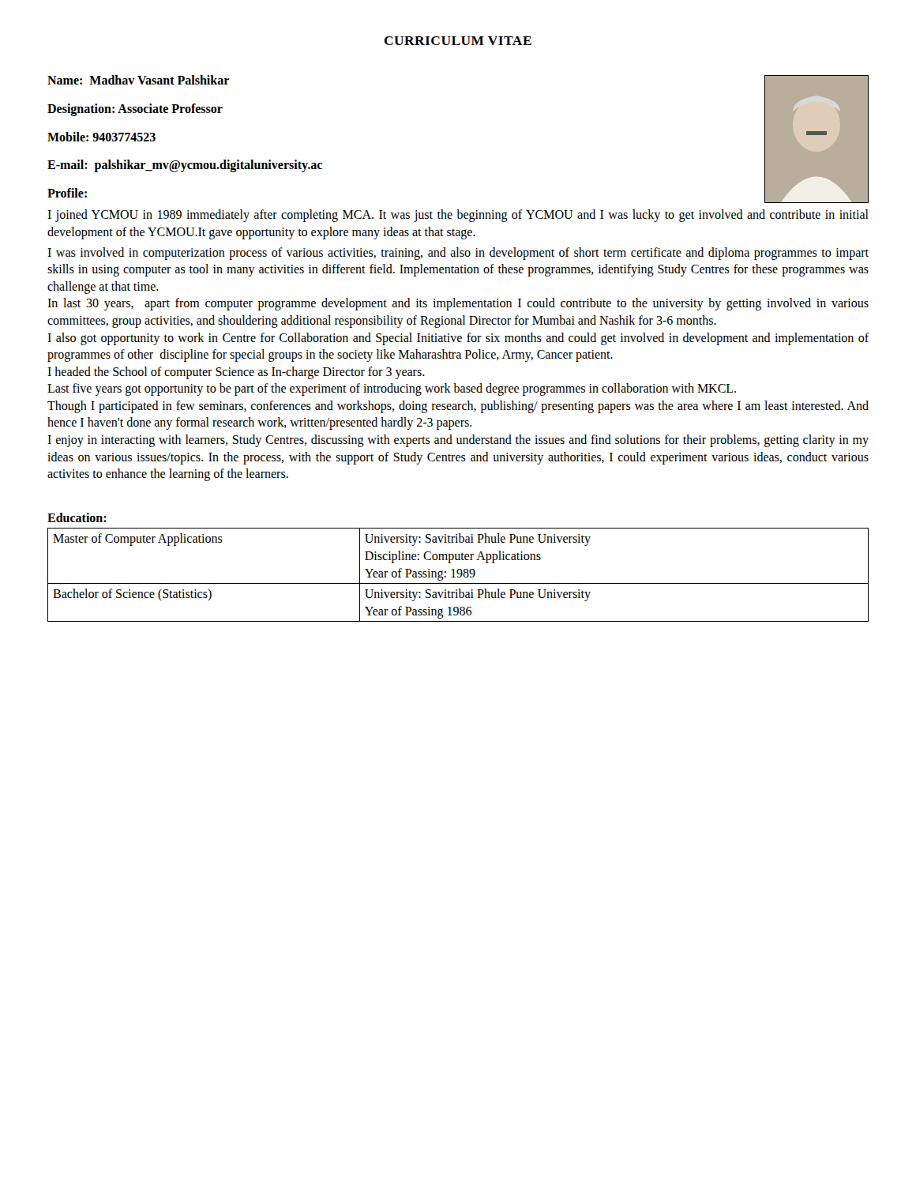CURRICULUM VITAE
Name: Madhav Vasant Palshikar
Designation: Associate Professor
Mobile: 9403774523
E-mail: palshikar_mv@ycmou.digitaluniversity.ac
Profile:
I joined YCMOU in 1989 immediately after completing MCA. It was just the beginning of YCMOU and I was lucky to get involved and contribute in initial development of the YCMOU.It gave opportunity to explore many ideas at that stage.
I was involved in computerization process of various activities, training, and also in development of short term certificate and diploma programmes to impart skills in using computer as tool in many activities in different field. Implementation of these programmes, identifying Study Centres for these programmes was challenge at that time.
In last 30 years, apart from computer programme development and its implementation I could contribute to the university by getting involved in various committees, group activities, and shouldering additional responsibility of Regional Director for Mumbai and Nashik for 3-6 months.
I also got opportunity to work in Centre for Collaboration and Special Initiative for six months and could get involved in development and implementation of programmes of other discipline for special groups in the society like Maharashtra Police, Army, Cancer patient.
I headed the School of computer Science as In-charge Director for 3 years.
Last five years got opportunity to be part of the experiment of introducing work based degree programmes in collaboration with MKCL.
Though I participated in few seminars, conferences and workshops, doing research, publishing/ presenting papers was the area where I am least interested. And hence I haven't done any formal research work, written/presented hardly 2-3 papers.
I enjoy in interacting with learners, Study Centres, discussing with experts and understand the issues and find solutions for their problems, getting clarity in my ideas on various issues/topics. In the process, with the support of Study Centres and university authorities, I could experiment various ideas, conduct various activites to enhance the learning of the learners.
Education:
| Master of Computer Applications | University: Savitribai Phule Pune University Discipline: Computer Applications Year of Passing: 1989 |
| Bachelor of Science (Statistics) | University: Savitribai Phule Pune University Year of Passing 1986 |